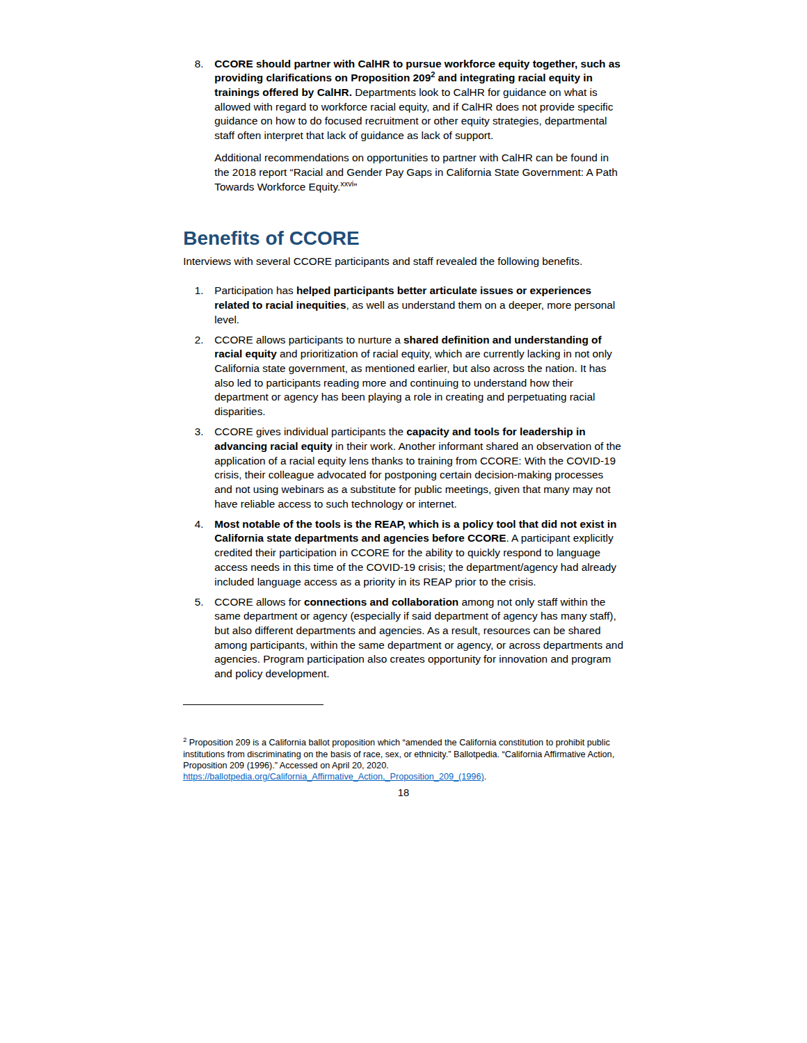CCORE should partner with CalHR to pursue workforce equity together, such as providing clarifications on Proposition 2092 and integrating racial equity in trainings offered by CalHR. Departments look to CalHR for guidance on what is allowed with regard to workforce racial equity, and if CalHR does not provide specific guidance on how to do focused recruitment or other equity strategies, departmental staff often interpret that lack of guidance as lack of support.
Additional recommendations on opportunities to partner with CalHR can be found in the 2018 report “Racial and Gender Pay Gaps in California State Government: A Path Towards Workforce Equity.xxvi”
Benefits of CCORE
Interviews with several CCORE participants and staff revealed the following benefits.
Participation has helped participants better articulate issues or experiences related to racial inequities, as well as understand them on a deeper, more personal level.
CCORE allows participants to nurture a shared definition and understanding of racial equity and prioritization of racial equity, which are currently lacking in not only California state government, as mentioned earlier, but also across the nation. It has also led to participants reading more and continuing to understand how their department or agency has been playing a role in creating and perpetuating racial disparities.
CCORE gives individual participants the capacity and tools for leadership in advancing racial equity in their work. Another informant shared an observation of the application of a racial equity lens thanks to training from CCORE: With the COVID-19 crisis, their colleague advocated for postponing certain decision-making processes and not using webinars as a substitute for public meetings, given that many may not have reliable access to such technology or internet.
Most notable of the tools is the REAP, which is a policy tool that did not exist in California state departments and agencies before CCORE. A participant explicitly credited their participation in CCORE for the ability to quickly respond to language access needs in this time of the COVID-19 crisis; the department/agency had already included language access as a priority in its REAP prior to the crisis.
CCORE allows for connections and collaboration among not only staff within the same department or agency (especially if said department of agency has many staff), but also different departments and agencies. As a result, resources can be shared among participants, within the same department or agency, or across departments and agencies. Program participation also creates opportunity for innovation and program and policy development.
2 Proposition 209 is a California ballot proposition which “amended the California constitution to prohibit public institutions from discriminating on the basis of race, sex, or ethnicity.” Ballotpedia. “California Affirmative Action, Proposition 209 (1996).” Accessed on April 20, 2020. https://ballotpedia.org/California_Affirmative_Action,_Proposition_209_(1996).
18